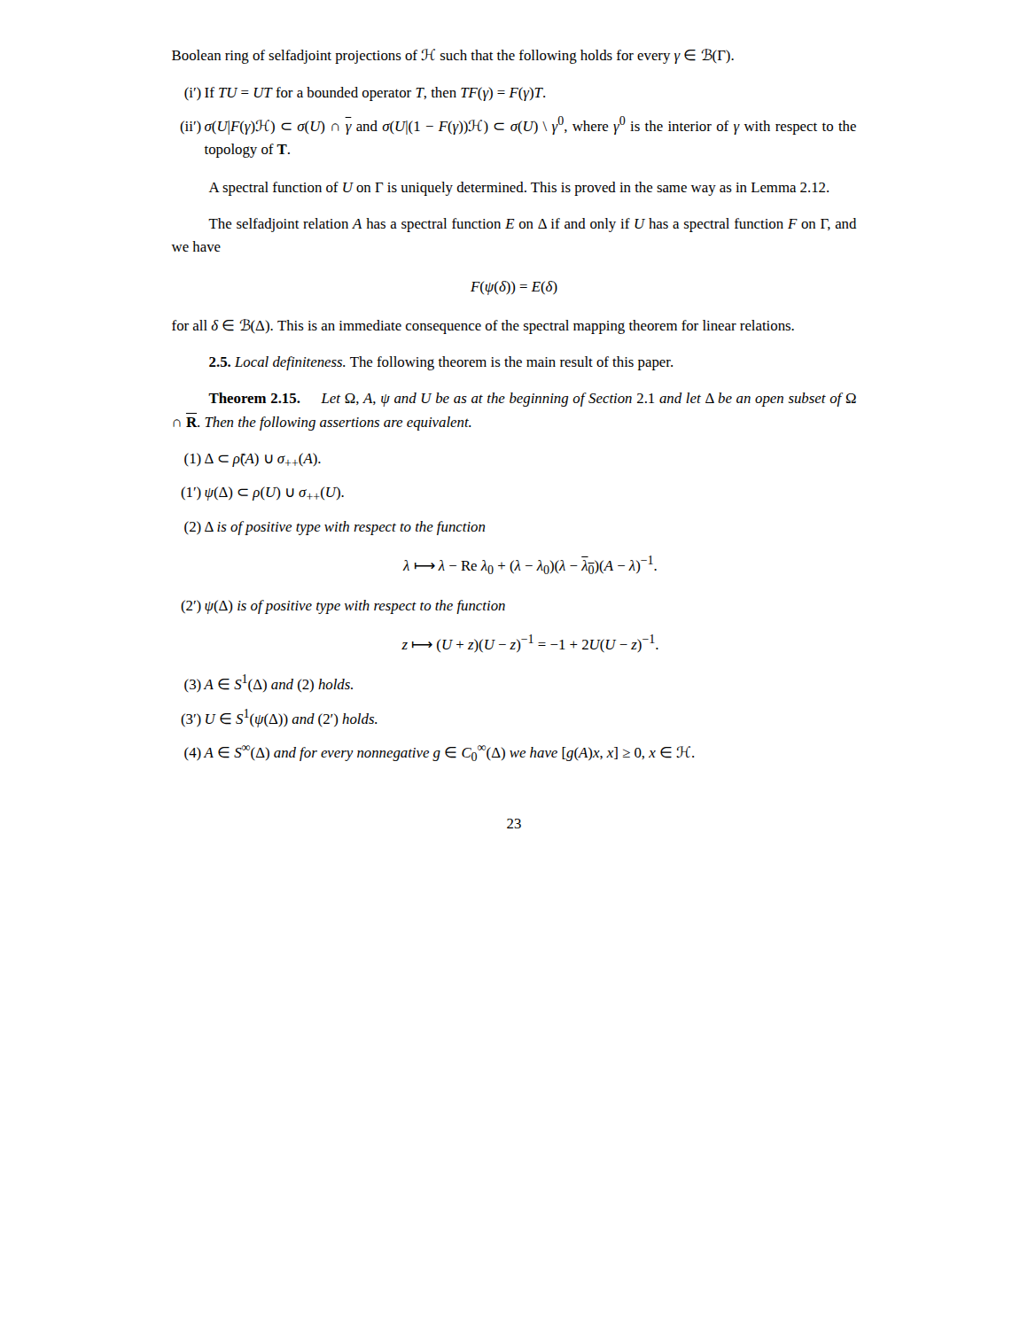Boolean ring of selfadjoint projections of ℋ such that the following holds for every γ ∈ ℬ(Γ).
(i′) If TU = UT for a bounded operator T, then TF(γ) = F(γ)T.
(ii′) σ(U|F(γ)ℋ) ⊂ σ(U) ∩ γ and σ(U|(1 − F(γ))ℋ) ⊂ σ(U) \ γ0, where γ0 is the interior of γ with respect to the topology of T.
A spectral function of U on Γ is uniquely determined. This is proved in the same way as in Lemma 2.12.
The selfadjoint relation A has a spectral function E on Δ if and only if U has a spectral function F on Γ, and we have
F(ψ(δ)) = E(δ)
for all δ ∈ ℬ(Δ). This is an immediate consequence of the spectral mapping theorem for linear relations.
2.5. Local definiteness. The following theorem is the main result of this paper.
Theorem 2.15. Let Ω, A, ψ and U be as at the beginning of Section 2.1 and let Δ be an open subset of Ω ∩ R. Then the following assertions are equivalent.
(1) Δ ⊂ ρ̃(A) ∪ σ++(A).
(1′) ψ(Δ) ⊂ ρ(U) ∪ σ++(U).
(2) Δ is of positive type with respect to the function
λ ⟼ λ − Re λ0 + (λ − λ0)(λ − λ0)(A − λ)−1.
(2′) ψ(Δ) is of positive type with respect to the function
z ⟼ (U + z)(U − z)−1 = −1 + 2U(U − z)−1.
(3) A ∈ S1(Δ) and (2) holds.
(3′) U ∈ S1(ψ(Δ)) and (2′) holds.
(4) A ∈ S∞(Δ) and for every nonnegative g ∈ C0∞(Δ) we have [g(A)x, x] ≥ 0, x ∈ ℋ.
23